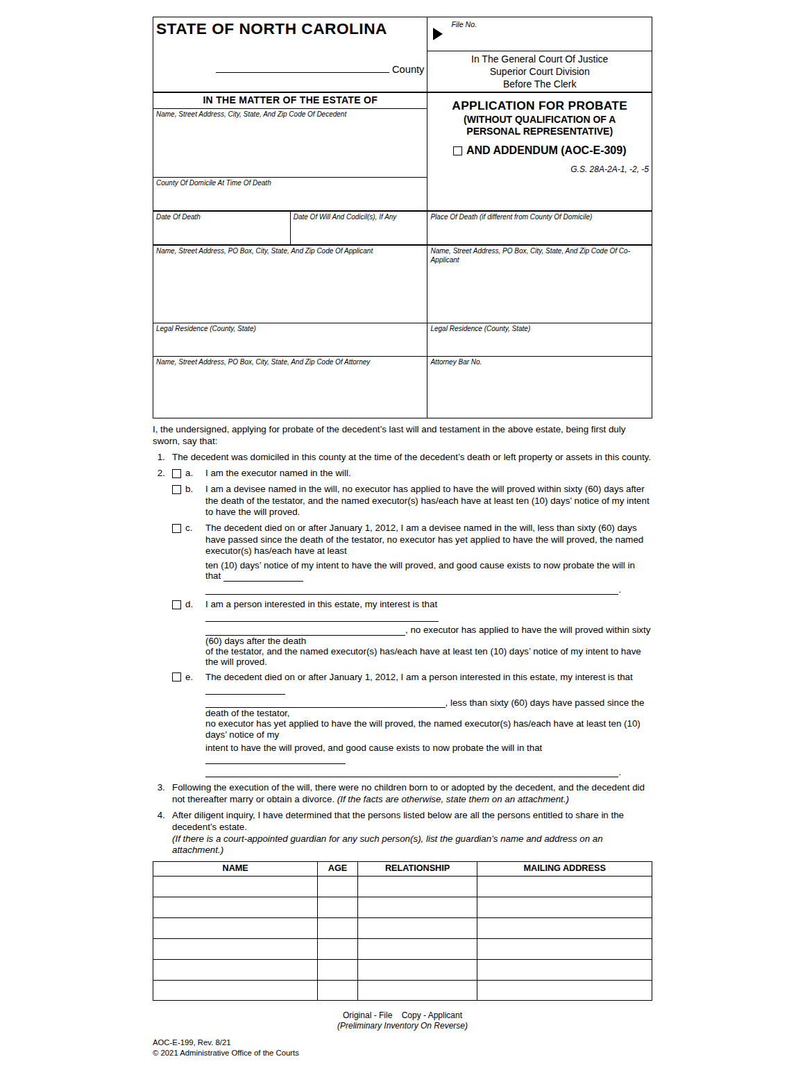| STATE OF NORTH CAROLINA County | / / File No. / / In The General Court Of Justice Superior Court Division Before The Clerk / |
| / IN THE MATTER OF THE ESTATE OF / / Name, Street Address, City, State, And Zip Code Of Decedent / / County Of Domicile At Time Of Death / | APPLICATION FOR PROBATE (WITHOUT QUALIFICATION OF A PERSONAL REPRESENTATIVE) AND ADDENDUM (AOC-E-309) G.S. 28A-2A-1, -2, -5 |
| Date Of Death | Date Of Will And Codicil(s), If Any | Place Of Death (if different from County Of Domicile) |
| Name, Street Address, PO Box, City, State, And Zip Code Of Applicant | Name, Street Address, PO Box, City, State, And Zip Code Of Co-Applicant |
| Legal Residence (County, State) | Legal Residence (County, State) |
| Name, Street Address, PO Box, City, State, And Zip Code Of Attorney | Attorney Bar No. |
I, the undersigned, applying for probate of the decedent’s last will and testament in the above estate, being first duly sworn, say that:
The decedent was domiciled in this county at the time of the decedent’s death or left property or assets in this county.
a. I am the executor named in the will.
b. I am a devisee named in the will, no executor has applied to have the will proved within sixty (60) days after the death of the testator, and the named executor(s) has/each have at least ten (10) days’ notice of my intent to have the will proved.
c. The decedent died on or after January 1, 2012, I am a devisee named in the will, less than sixty (60) days have passed since the death of the testator, no executor has yet applied to have the will proved, the named executor(s) has/each have at least
ten (10) days’ notice of my intent to have the will proved, and good cause exists to now probate the will in that
.
d. I am a person interested in this estate, my interest is that
, no executor has applied to have the will proved within sixty (60) days after the death
of the testator, and the named executor(s) has/each have at least ten (10) days’ notice of my intent to have the will proved.
e. The decedent died on or after January 1, 2012, I am a person interested in this estate, my interest is that
, less than sixty (60) days have passed since the death of the testator,
no executor has yet applied to have the will proved, the named executor(s) has/each have at least ten (10) days’ notice of my
intent to have the will proved, and good cause exists to now probate the will in that
.
Following the execution of the will, there were no children born to or adopted by the decedent, and the decedent did not thereafter marry or obtain a divorce. (If the facts are otherwise, state them on an attachment.)
After diligent inquiry, I have determined that the persons listed below are all the persons entitled to share in the decedent’s estate.
(If there is a court-appointed guardian for any such person(s), list the guardian’s name and address on an attachment.)
| NAME | AGE | RELATIONSHIP | MAILING ADDRESS |
| --- | --- | --- | --- |
Original - File Copy - Applicant
(Preliminary Inventory On Reverse)
AOC-E-199, Rev. 8/21
© 2021 Administrative Office of the Courts